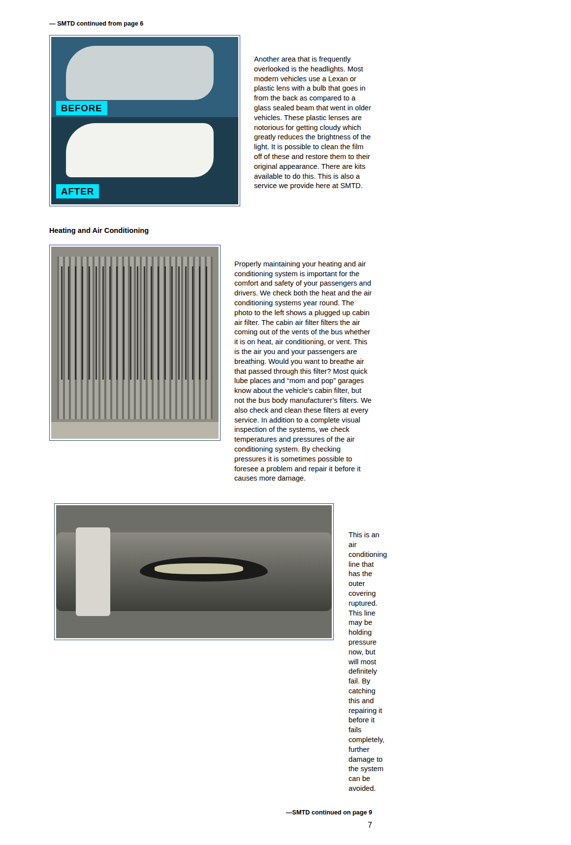— SMTD continued from page 6
BEFORE
AFTER
Another area that is frequently overlooked is the headlights. Most modern vehicles use a Lexan or plastic lens with a bulb that goes in from the back as compared to a glass sealed beam that went in older vehicles. These plastic lenses are notorious for getting cloudy which greatly reduces the brightness of the light. It is possible to clean the film off of these and restore them to their original appearance. There are kits available to do this. This is also a service we provide here at SMTD.
Heating and Air Conditioning
Properly maintaining your heating and air conditioning system is important for the comfort and safety of your passengers and drivers. We check both the heat and the air conditioning systems year round. The photo to the left shows a plugged up cabin air filter. The cabin air filter filters the air coming out of the vents of the bus whether it is on heat, air conditioning, or vent. This is the air you and your passengers are breathing. Would you want to breathe air that passed through this filter? Most quick lube places and “mom and pop” garages know about the vehicle’s cabin filter, but not the bus body manufacturer’s filters. We also check and clean these filters at every service. In addition to a complete visual inspection of the systems, we check temperatures and pressures of the air conditioning system. By checking pressures it is sometimes possible to foresee a problem and repair it before it causes more damage.
This is an air conditioning line that has the outer covering ruptured. This line may be holding pressure now, but will most definitely fail. By catching this and repairing it before it fails completely, further damage to the system can be avoided.
—SMTD continued on page 9
7